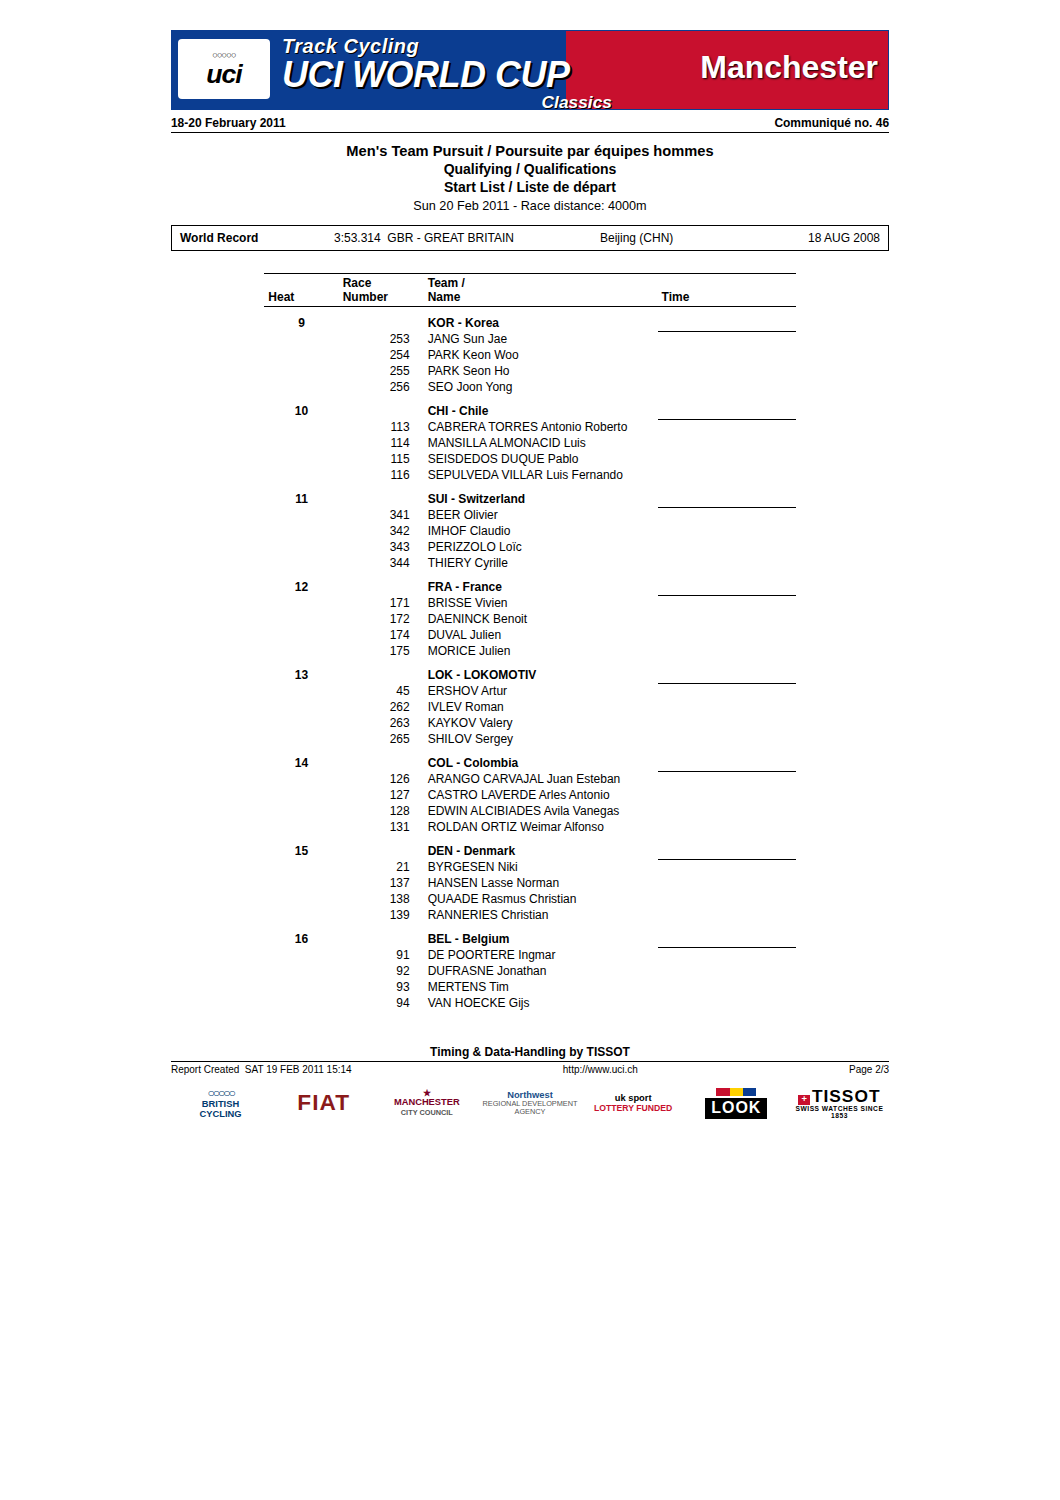○○○○○
uci
Track Cycling
UCI WORLD CUP
Classics
Manchester
18-20 February 2011
Communiqué no. 46
Men's Team Pursuit / Poursuite par équipes hommes
Qualifying / Qualifications
Start List / Liste de départ
Sun 20 Feb 2011 - Race distance: 4000m
World Record
3:53.314 GBR - GREAT BRITAIN
Beijing (CHN)
18 AUG 2008
| Heat | Race Number | Team / Name | Time |
| --- | --- | --- | --- |
| 9 | | KOR - Korea | |
| | 253 | JANG Sun Jae | |
| | 254 | PARK Keon Woo | |
| | 255 | PARK Seon Ho | |
| | 256 | SEO Joon Yong | |
| 10 | | CHI - Chile | |
| | 113 | CABRERA TORRES Antonio Roberto | |
| | 114 | MANSILLA ALMONACID Luis | |
| | 115 | SEISDEDOS DUQUE Pablo | |
| | 116 | SEPULVEDA VILLAR Luis Fernando | |
| 11 | | SUI - Switzerland | |
| | 341 | BEER Olivier | |
| | 342 | IMHOF Claudio | |
| | 343 | PERIZZOLO Loïc | |
| | 344 | THIERY Cyrille | |
| 12 | | FRA - France | |
| | 171 | BRISSE Vivien | |
| | 172 | DAENINCK Benoit | |
| | 174 | DUVAL Julien | |
| | 175 | MORICE Julien | |
| 13 | | LOK - LOKOMOTIV | |
| | 45 | ERSHOV Artur | |
| | 262 | IVLEV Roman | |
| | 263 | KAYKOV Valery | |
| | 265 | SHILOV Sergey | |
| 14 | | COL - Colombia | |
| | 126 | ARANGO CARVAJAL Juan Esteban | |
| | 127 | CASTRO LAVERDE Arles Antonio | |
| | 128 | EDWIN ALCIBIADES Avila Vanegas | |
| | 131 | ROLDAN ORTIZ Weimar Alfonso | |
| 15 | | DEN - Denmark | |
| | 21 | BYRGESEN Niki | |
| | 137 | HANSEN Lasse Norman | |
| | 138 | QUAADE Rasmus Christian | |
| | 139 | RANNERIES Christian | |
| 16 | | BEL - Belgium | |
| | 91 | DE POORTERE Ingmar | |
| | 92 | DUFRASNE Jonathan | |
| | 93 | MERTENS Tim | |
| | 94 | VAN HOECKE Gijs | |
Timing & Data-Handling by TISSOT
Report Created SAT 19 FEB 2011 15:14
http://www.uci.ch
Page 2/3
○○○○○
BRITISH
CYCLING
FIAT
★
MANCHESTER
CITY COUNCIL
Northwest
REGIONAL DEVELOPMENT AGENCY
uk sport
LOTTERY FUNDED
LOOK
+TISSOT
SWISS WATCHES SINCE 1853